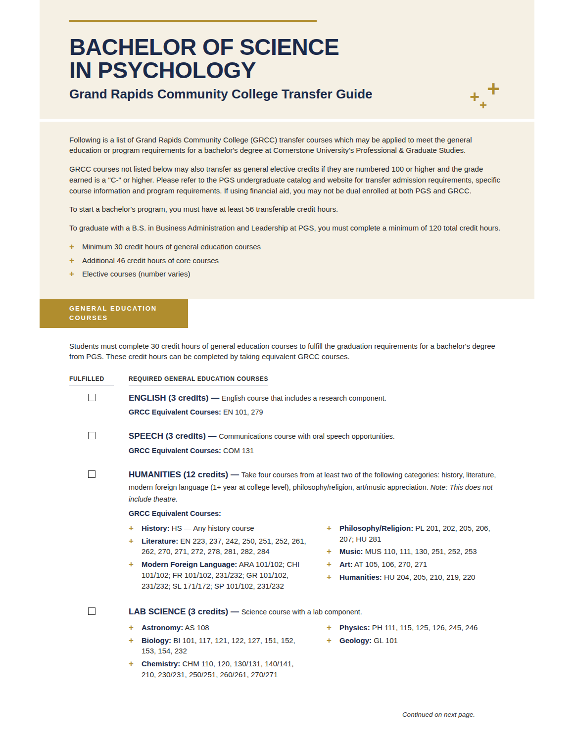Bachelor of Science
in Psychology
Grand Rapids Community College Transfer Guide
+++
Following is a list of Grand Rapids Community College (GRCC) transfer courses which may be applied to meet the general education or program requirements for a bachelor's degree at Cornerstone University's Professional & Graduate Studies.
GRCC courses not listed below may also transfer as general elective credits if they are numbered 100 or higher and the grade earned is a "C-" or higher. Please refer to the PGS undergraduate catalog and website for transfer admission requirements, specific course information and program requirements. If using financial aid, you may not be dual enrolled at both PGS and GRCC.
To start a bachelor's program, you must have at least 56 transferable credit hours.
To graduate with a B.S. in Business Administration and Leadership at PGS, you must complete a minimum of 120 total credit hours.
Minimum 30 credit hours of general education courses
Additional 46 credit hours of core courses
Elective courses (number varies)
GENERAL EDUCATION COURSES
Students must complete 30 credit hours of general education courses to fulfill the graduation requirements for a bachelor's degree from PGS. These credit hours can be completed by taking equivalent GRCC courses.
FULFILLED
REQUIRED GENERAL EDUCATION COURSES
ENGLISH (3 credits) — English course that includes a research component.
GRCC Equivalent Courses: EN 101, 279
SPEECH (3 credits) — Communications course with oral speech opportunities.
GRCC Equivalent Courses: COM 131
HUMANITIES (12 credits) — Take four courses from at least two of the following categories: history, literature, modern foreign language (1+ year at college level), philosophy/religion, art/music appreciation. Note: This does not include theatre.
GRCC Equivalent Courses:
History: HS — Any history course
Literature: EN 223, 237, 242, 250, 251, 252, 261, 262, 270, 271, 272, 278, 281, 282, 284
Modern Foreign Language: ARA 101/102; CHI 101/102; FR 101/102, 231/232; GR 101/102, 231/232; SL 171/172; SP 101/102, 231/232
Philosophy/Religion: PL 201, 202, 205, 206, 207; HU 281
Music: MUS 110, 111, 130, 251, 252, 253
Art: AT 105, 106, 270, 271
Humanities: HU 204, 205, 210, 219, 220
LAB SCIENCE (3 credits) — Science course with a lab component.
Astronomy: AS 108
Biology: BI 101, 117, 121, 122, 127, 151, 152, 153, 154, 232
Chemistry: CHM 110, 120, 130/131, 140/141, 210, 230/231, 250/251, 260/261, 270/271
Physics: PH 111, 115, 125, 126, 245, 246
Geology: GL 101
Continued on next page.